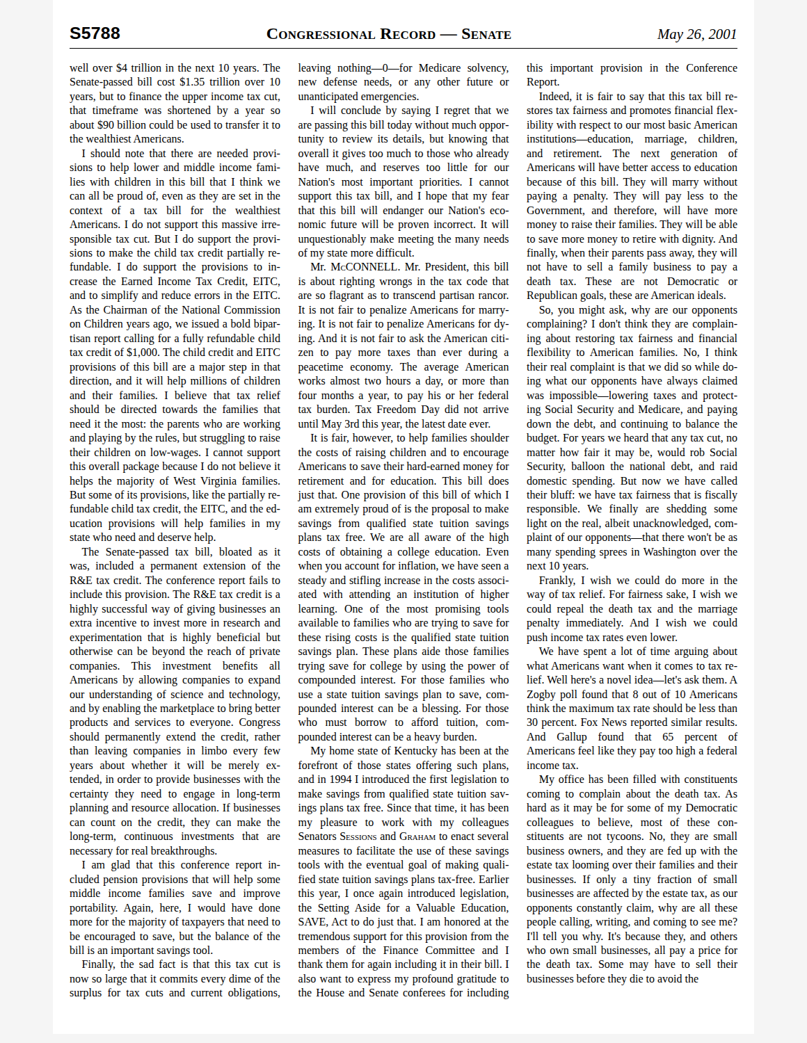S5788
Congressional Record — Senate
May 26, 2001
well over $4 trillion in the next 10 years. The Senate-passed bill cost $1.35 trillion over 10 years, but to finance the upper income tax cut, that timeframe was shortened by a year so about $90 billion could be used to transfer it to the wealthiest Americans.
I should note that there are needed provisions to help lower and middle income families with children in this bill that I think we can all be proud of, even as they are set in the context of a tax bill for the wealthiest Americans. I do not support this massive irresponsible tax cut. But I do support the provisions to make the child tax credit partially refundable. I do support the provisions to increase the Earned Income Tax Credit, EITC, and to simplify and reduce errors in the EITC. As the Chairman of the National Commission on Children years ago, we issued a bold bipartisan report calling for a fully refundable child tax credit of $1,000. The child credit and EITC provisions of this bill are a major step in that direction, and it will help millions of children and their families. I believe that tax relief should be directed towards the families that need it the most: the parents who are working and playing by the rules, but struggling to raise their children on low-wages. I cannot support this overall package because I do not believe it helps the majority of West Virginia families. But some of its provisions, like the partially refundable child tax credit, the EITC, and the education provisions will help families in my state who need and deserve help.
The Senate-passed tax bill, bloated as it was, included a permanent extension of the R&E tax credit. The conference report fails to include this provision. The R&E tax credit is a highly successful way of giving businesses an extra incentive to invest more in research and experimentation that is highly beneficial but otherwise can be beyond the reach of private companies. This investment benefits all Americans by allowing companies to expand our understanding of science and technology, and by enabling the marketplace to bring better products and services to everyone. Congress should permanently extend the credit, rather than leaving companies in limbo every few years about whether it will be merely extended, in order to provide businesses with the certainty they need to engage in long-term planning and resource allocation. If businesses can count on the credit, they can make the long-term, continuous investments that are necessary for real breakthroughs.
I am glad that this conference report included pension provisions that will help some middle income families save and improve portability. Again, here, I would have done more for the majority of taxpayers that need to be encouraged to save, but the balance of the bill is an important savings tool.
Finally, the sad fact is that this tax cut is now so large that it commits every dime of the surplus for tax cuts and current obligations, leaving nothing—0—for Medicare solvency, new defense needs, or any other future or unanticipated emergencies.
I will conclude by saying I regret that we are passing this bill today without much opportunity to review its details, but knowing that overall it gives too much to those who already have much, and reserves too little for our Nation's most important priorities. I cannot support this tax bill, and I hope that my fear that this bill will endanger our Nation's economic future will be proven incorrect. It will unquestionably make meeting the many needs of my state more difficult.
Mr. McCONNELL. Mr. President, this bill is about righting wrongs in the tax code that are so flagrant as to transcend partisan rancor. It is not fair to penalize Americans for marrying. It is not fair to penalize Americans for dying. And it is not fair to ask the American citizen to pay more taxes than ever during a peacetime economy. The average American works almost two hours a day, or more than four months a year, to pay his or her federal tax burden. Tax Freedom Day did not arrive until May 3rd this year, the latest date ever.
It is fair, however, to help families shoulder the costs of raising children and to encourage Americans to save their hard-earned money for retirement and for education. This bill does just that. One provision of this bill of which I am extremely proud of is the proposal to make savings from qualified state tuition savings plans tax free. We are all aware of the high costs of obtaining a college education. Even when you account for inflation, we have seen a steady and stifling increase in the costs associated with attending an institution of higher learning. One of the most promising tools available to families who are trying to save for these rising costs is the qualified state tuition savings plan. These plans aide those families trying save for college by using the power of compounded interest. For those families who use a state tuition savings plan to save, compounded interest can be a blessing. For those who must borrow to afford tuition, compounded interest can be a heavy burden.
My home state of Kentucky has been at the forefront of those states offering such plans, and in 1994 I introduced the first legislation to make savings from qualified state tuition savings plans tax free. Since that time, it has been my pleasure to work with my colleagues Senators Sessions and Graham to enact several measures to facilitate the use of these savings tools with the eventual goal of making qualified state tuition savings plans tax-free. Earlier this year, I once again introduced legislation, the Setting Aside for a Valuable Education, SAVE, Act to do just that. I am honored at the tremendous support for this provision from the members of the Finance Committee and I thank them for again including it in their bill. I also want to express my profound gratitude to the House and Senate conferees for including this important provision in the Conference Report.
Indeed, it is fair to say that this tax bill restores tax fairness and promotes financial flexibility with respect to our most basic American institutions—education, marriage, children, and retirement. The next generation of Americans will have better access to education because of this bill. They will marry without paying a penalty. They will pay less to the Government, and therefore, will have more money to raise their families. They will be able to save more money to retire with dignity. And finally, when their parents pass away, they will not have to sell a family business to pay a death tax. These are not Democratic or Republican goals, these are American ideals.
So, you might ask, why are our opponents complaining? I don't think they are complaining about restoring tax fairness and financial flexibility to American families. No, I think their real complaint is that we did so while doing what our opponents have always claimed was impossible—lowering taxes and protecting Social Security and Medicare, and paying down the debt, and continuing to balance the budget. For years we heard that any tax cut, no matter how fair it may be, would rob Social Security, balloon the national debt, and raid domestic spending. But now we have called their bluff: we have tax fairness that is fiscally responsible. We finally are shedding some light on the real, albeit unacknowledged, complaint of our opponents—that there won't be as many spending sprees in Washington over the next 10 years.
Frankly, I wish we could do more in the way of tax relief. For fairness sake, I wish we could repeal the death tax and the marriage penalty immediately. And I wish we could push income tax rates even lower.
We have spent a lot of time arguing about what Americans want when it comes to tax relief. Well here's a novel idea—let's ask them. A Zogby poll found that 8 out of 10 Americans think the maximum tax rate should be less than 30 percent. Fox News reported similar results. And Gallup found that 65 percent of Americans feel like they pay too high a federal income tax.
My office has been filled with constituents coming to complain about the death tax. As hard as it may be for some of my Democratic colleagues to believe, most of these constituents are not tycoons. No, they are small business owners, and they are fed up with the estate tax looming over their families and their businesses. If only a tiny fraction of small businesses are affected by the estate tax, as our opponents constantly claim, why are all these people calling, writing, and coming to see me? I'll tell you why. It's because they, and others who own small businesses, all pay a price for the death tax. Some may have to sell their businesses before they die to avoid the